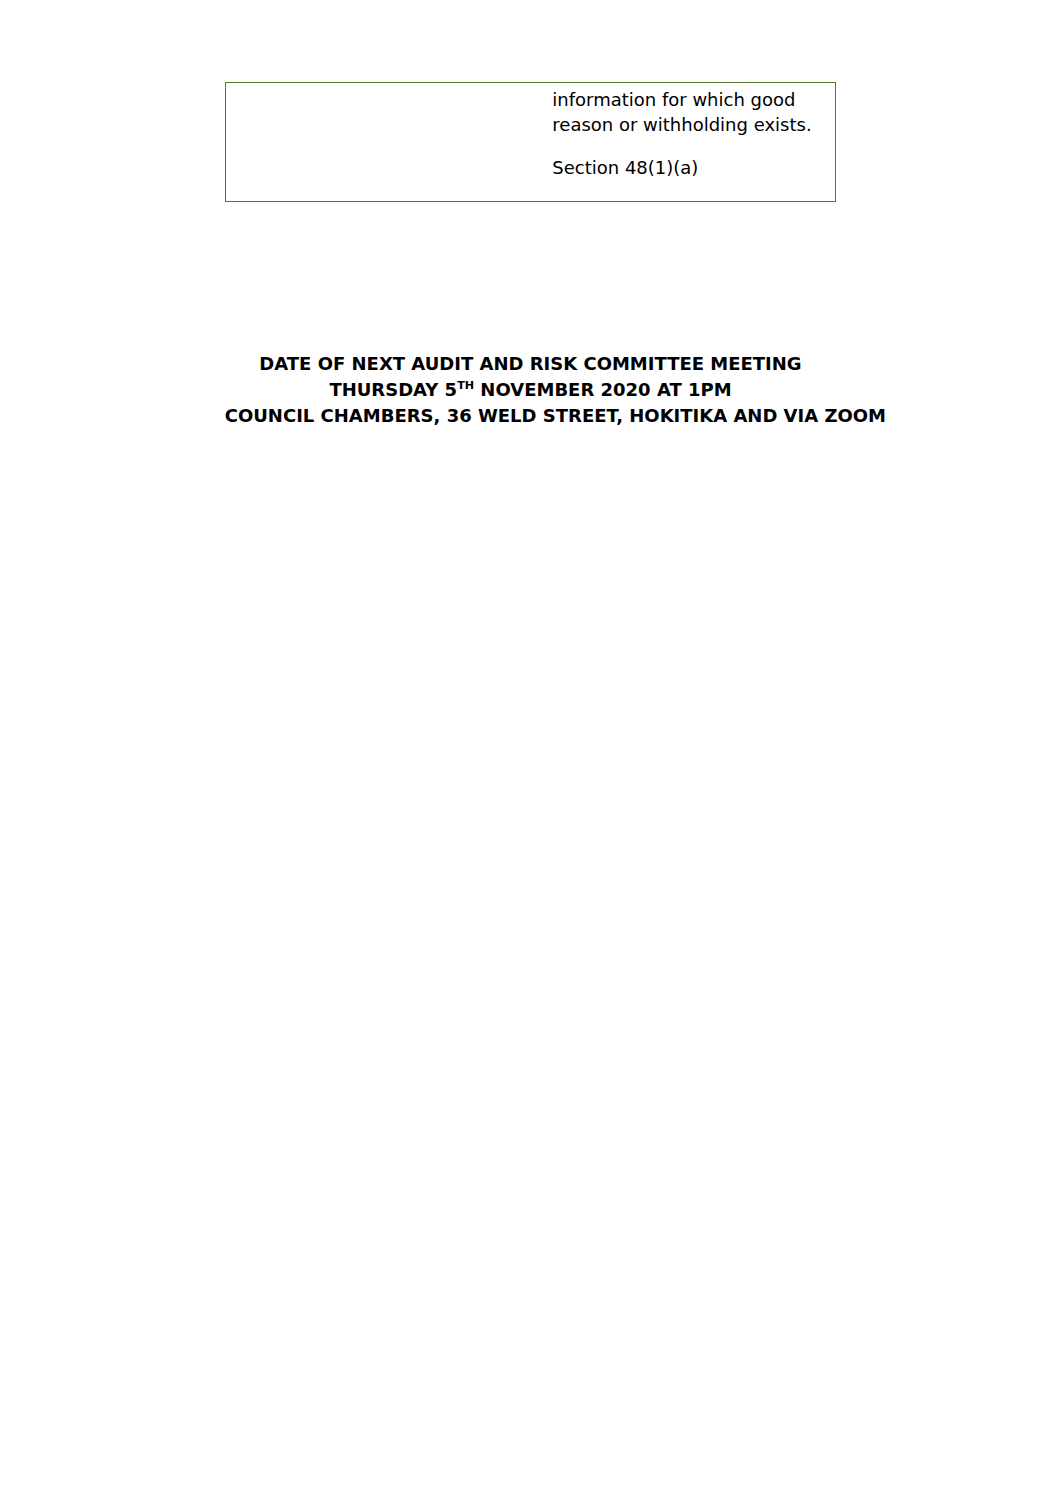| | information for which good reason or withholding exists. Section 48(1)(a) |
DATE OF NEXT AUDIT AND RISK COMMITTEE MEETING
THURSDAY 5TH NOVEMBER 2020 AT 1PM
COUNCIL CHAMBERS, 36 WELD STREET, HOKITIKA AND VIA ZOOM